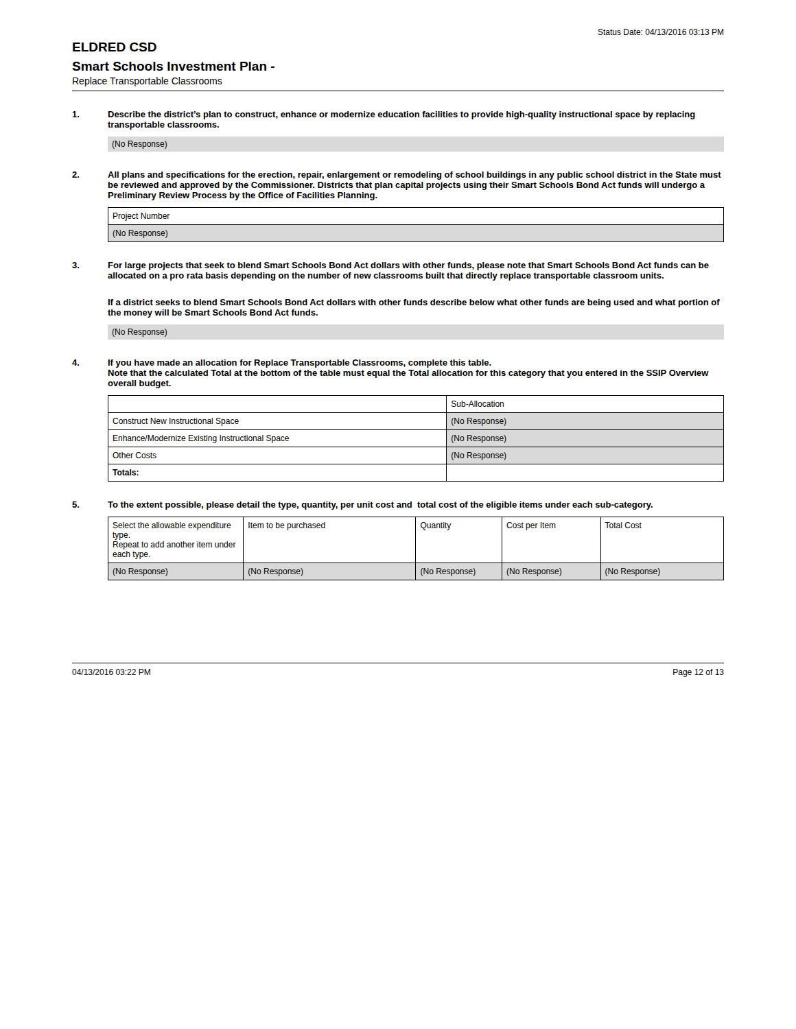Status Date: 04/13/2016 03:13 PM
ELDRED CSD
Smart Schools Investment Plan -
Replace Transportable Classrooms
Describe the district’s plan to construct, enhance or modernize education facilities to provide high-quality instructional space by replacing transportable classrooms.
(No Response)
All plans and specifications for the erection, repair, enlargement or remodeling of school buildings in any public school district in the State must be reviewed and approved by the Commissioner. Districts that plan capital projects using their Smart Schools Bond Act funds will undergo a Preliminary Review Process by the Office of Facilities Planning.
| Project Number |
| (No Response) |
For large projects that seek to blend Smart Schools Bond Act dollars with other funds, please note that Smart Schools Bond Act funds can be allocated on a pro rata basis depending on the number of new classrooms built that directly replace transportable classroom units.
If a district seeks to blend Smart Schools Bond Act dollars with other funds describe below what other funds are being used and what portion of the money will be Smart Schools Bond Act funds.
(No Response)
If you have made an allocation for Replace Transportable Classrooms, complete this table.
Note that the calculated Total at the bottom of the table must equal the Total allocation for this category that you entered in the SSIP Overview overall budget.
| | Sub-Allocation |
| --- | --- |
| Construct New Instructional Space | (No Response) |
| Enhance/Modernize Existing Instructional Space | (No Response) |
| Other Costs | (No Response) |
| Totals: | |
To the extent possible, please detail the type, quantity, per unit cost and total cost of the eligible items under each sub-category.
| Select the allowable expenditure type. Repeat to add another item under each type. | Item to be purchased | Quantity | Cost per Item | Total Cost |
| --- | --- | --- | --- | --- |
| (No Response) | (No Response) | (No Response) | (No Response) | (No Response) |
04/13/2016 03:22 PM
Page 12 of 13